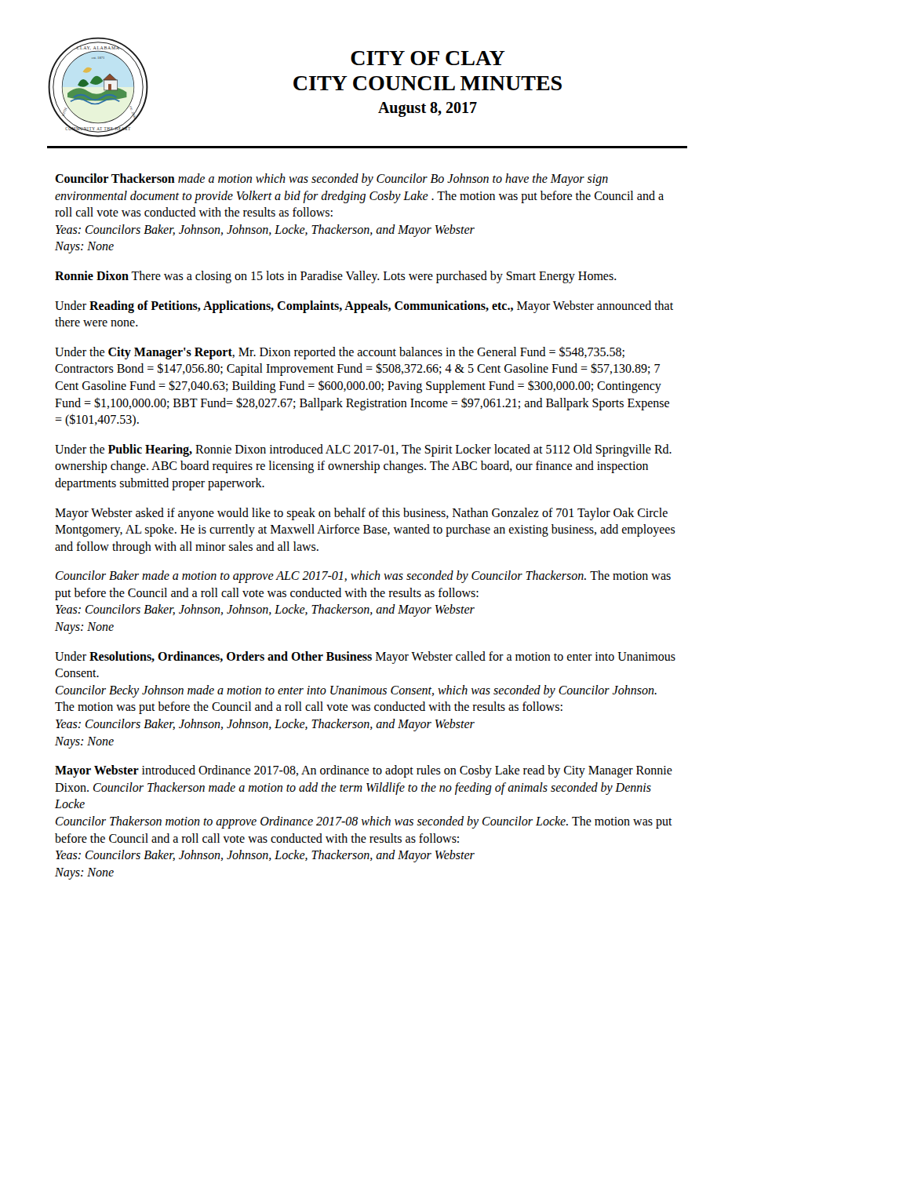City of Clay Alabama Seal CLAY, ALABAMA COMMUNITY AT THE HEART WITH inc. 2000 est. 1871
CITY OF CLAY
CITY COUNCIL MINUTES
August 8, 2017
Councilor Thackerson made a motion which was seconded by Councilor Bo Johnson to have the Mayor sign environmental document to provide Volkert a bid for dredging Cosby Lake . The motion was put before the Council and a roll call vote was conducted with the results as follows:
Yeas: Councilors Baker, Johnson, Johnson, Locke, Thackerson, and Mayor Webster
Nays: None
Ronnie Dixon There was a closing on 15 lots in Paradise Valley. Lots were purchased by Smart Energy Homes.
Under Reading of Petitions, Applications, Complaints, Appeals, Communications, etc., Mayor Webster announced that there were none.
Under the City Manager's Report, Mr. Dixon reported the account balances in the General Fund = $548,735.58; Contractors Bond = $147,056.80; Capital Improvement Fund = $508,372.66; 4 & 5 Cent Gasoline Fund = $57,130.89; 7 Cent Gasoline Fund = $27,040.63; Building Fund = $600,000.00; Paving Supplement Fund = $300,000.00; Contingency Fund = $1,100,000.00; BBT Fund= $28,027.67; Ballpark Registration Income = $97,061.21; and Ballpark Sports Expense = ($101,407.53).
Under the Public Hearing, Ronnie Dixon introduced ALC 2017-01, The Spirit Locker located at 5112 Old Springville Rd. ownership change. ABC board requires re licensing if ownership changes. The ABC board, our finance and inspection departments submitted proper paperwork.
Mayor Webster asked if anyone would like to speak on behalf of this business, Nathan Gonzalez of 701 Taylor Oak Circle Montgomery, AL spoke. He is currently at Maxwell Airforce Base, wanted to purchase an existing business, add employees and follow through with all minor sales and all laws.
Councilor Baker made a motion to approve ALC 2017-01, which was seconded by Councilor Thackerson. The motion was put before the Council and a roll call vote was conducted with the results as follows:
Yeas: Councilors Baker, Johnson, Johnson, Locke, Thackerson, and Mayor Webster
Nays: None
Under Resolutions, Ordinances, Orders and Other Business Mayor Webster called for a motion to enter into Unanimous Consent.
Councilor Becky Johnson made a motion to enter into Unanimous Consent, which was seconded by Councilor Johnson. The motion was put before the Council and a roll call vote was conducted with the results as follows:
Yeas: Councilors Baker, Johnson, Johnson, Locke, Thackerson, and Mayor Webster
Nays: None
Mayor Webster introduced Ordinance 2017-08, An ordinance to adopt rules on Cosby Lake read by City Manager Ronnie Dixon. Councilor Thackerson made a motion to add the term Wildlife to the no feeding of animals seconded by Dennis Locke
Councilor Thakerson motion to approve Ordinance 2017-08 which was seconded by Councilor Locke. The motion was put before the Council and a roll call vote was conducted with the results as follows:
Yeas: Councilors Baker, Johnson, Johnson, Locke, Thackerson, and Mayor Webster
Nays: None